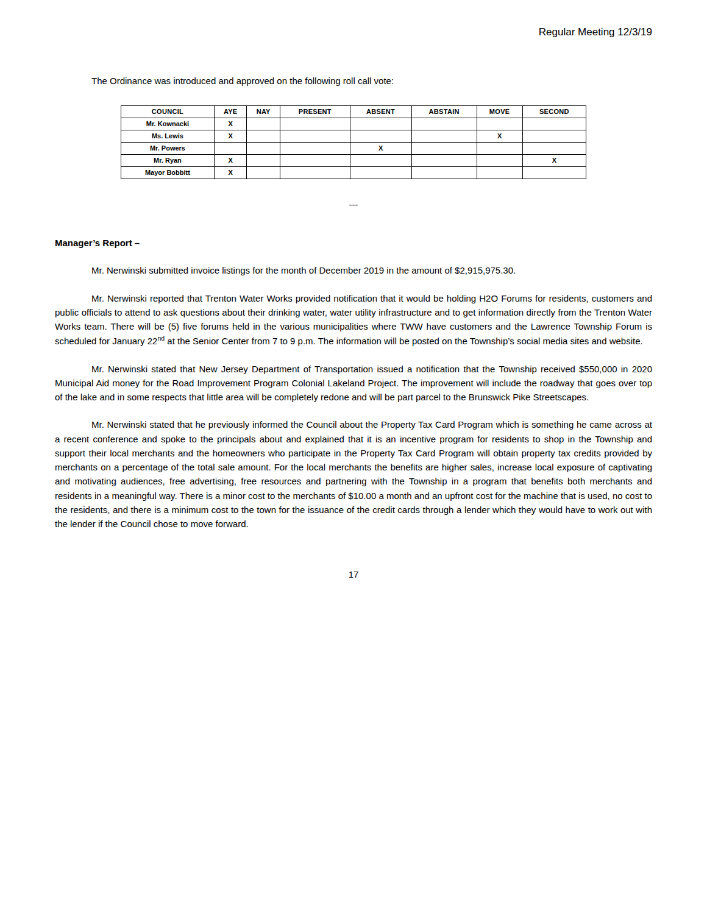Regular Meeting 12/3/19
The Ordinance was introduced and approved on the following roll call vote:
| COUNCIL | AYE | NAY | PRESENT | ABSENT | ABSTAIN | MOVE | SECOND |
| --- | --- | --- | --- | --- | --- | --- | --- |
| Mr. Kownacki | X | | | | | | |
| Ms. Lewis | X | | | | | X | |
| Mr. Powers | | | | X | | | |
| Mr. Ryan | X | | | | | | X |
| Mayor Bobbitt | X | | | | | | |
---
Manager’s Report –
Mr. Nerwinski submitted invoice listings for the month of December 2019 in the amount of $2,915,975.30.
Mr. Nerwinski reported that Trenton Water Works provided notification that it would be holding H2O Forums for residents, customers and public officials to attend to ask questions about their drinking water, water utility infrastructure and to get information directly from the Trenton Water Works team. There will be (5) five forums held in the various municipalities where TWW have customers and the Lawrence Township Forum is scheduled for January 22nd at the Senior Center from 7 to 9 p.m. The information will be posted on the Township’s social media sites and website.
Mr. Nerwinski stated that New Jersey Department of Transportation issued a notification that the Township received $550,000 in 2020 Municipal Aid money for the Road Improvement Program Colonial Lakeland Project. The improvement will include the roadway that goes over top of the lake and in some respects that little area will be completely redone and will be part parcel to the Brunswick Pike Streetscapes.
Mr. Nerwinski stated that he previously informed the Council about the Property Tax Card Program which is something he came across at a recent conference and spoke to the principals about and explained that it is an incentive program for residents to shop in the Township and support their local merchants and the homeowners who participate in the Property Tax Card Program will obtain property tax credits provided by merchants on a percentage of the total sale amount. For the local merchants the benefits are higher sales, increase local exposure of captivating and motivating audiences, free advertising, free resources and partnering with the Township in a program that benefits both merchants and residents in a meaningful way. There is a minor cost to the merchants of $10.00 a month and an upfront cost for the machine that is used, no cost to the residents, and there is a minimum cost to the town for the issuance of the credit cards through a lender which they would have to work out with the lender if the Council chose to move forward.
17